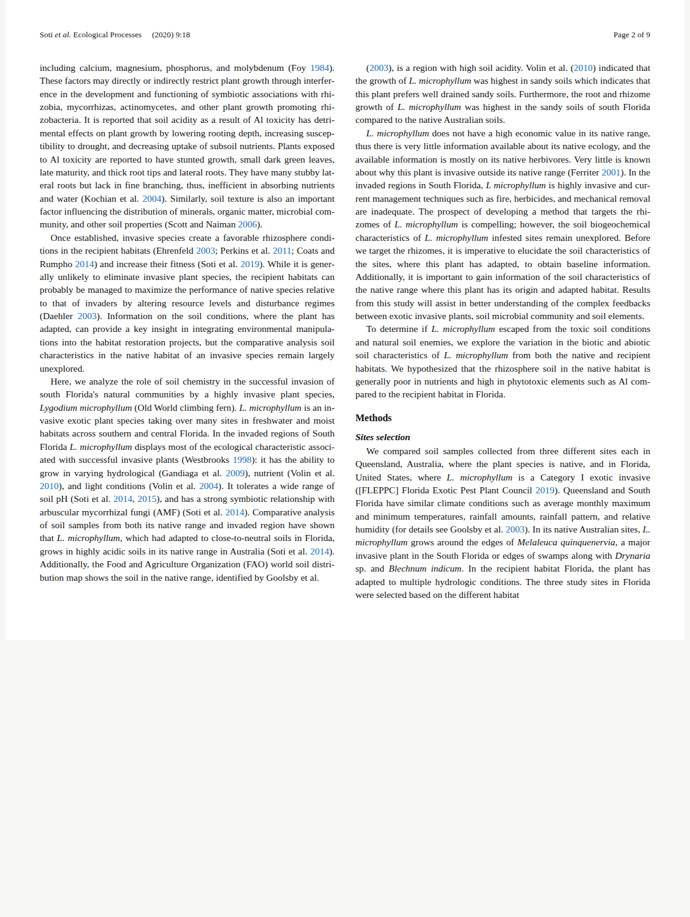Soti et al. Ecological Processes (2020) 9:18 Page 2 of 9
including calcium, magnesium, phosphorus, and molybdenum (Foy 1984). These factors may directly or indirectly restrict plant growth through interference in the development and functioning of symbiotic associations with rhizobia, mycorrhizas, actinomycetes, and other plant growth promoting rhizobacteria. It is reported that soil acidity as a result of Al toxicity has detrimental effects on plant growth by lowering rooting depth, increasing susceptibility to drought, and decreasing uptake of subsoil nutrients. Plants exposed to Al toxicity are reported to have stunted growth, small dark green leaves, late maturity, and thick root tips and lateral roots. They have many stubby lateral roots but lack in fine branching, thus, inefficient in absorbing nutrients and water (Kochian et al. 2004). Similarly, soil texture is also an important factor influencing the distribution of minerals, organic matter, microbial community, and other soil properties (Scott and Naiman 2006).
Once established, invasive species create a favorable rhizosphere conditions in the recipient habitats (Ehrenfeld 2003; Perkins et al. 2011; Coats and Rumpho 2014) and increase their fitness (Soti et al. 2019). While it is generally unlikely to eliminate invasive plant species, the recipient habitats can probably be managed to maximize the performance of native species relative to that of invaders by altering resource levels and disturbance regimes (Daehler 2003). Information on the soil conditions, where the plant has adapted, can provide a key insight in integrating environmental manipulations into the habitat restoration projects, but the comparative analysis soil characteristics in the native habitat of an invasive species remain largely unexplored.
Here, we analyze the role of soil chemistry in the successful invasion of south Florida's natural communities by a highly invasive plant species, Lygodium microphyllum (Old World climbing fern). L. microphyllum is an invasive exotic plant species taking over many sites in freshwater and moist habitats across southern and central Florida. In the invaded regions of South Florida L. microphyllum displays most of the ecological characteristic associated with successful invasive plants (Westbrooks 1998): it has the ability to grow in varying hydrological (Gandiaga et al. 2009), nutrient (Volin et al. 2010), and light conditions (Volin et al. 2004). It tolerates a wide range of soil pH (Soti et al. 2014, 2015), and has a strong symbiotic relationship with arbuscular mycorrhizal fungi (AMF) (Soti et al. 2014). Comparative analysis of soil samples from both its native range and invaded region have shown that L. microphyllum, which had adapted to close-to-neutral soils in Florida, grows in highly acidic soils in its native range in Australia (Soti et al. 2014). Additionally, the Food and Agriculture Organization (FAO) world soil distribution map shows the soil in the native range, identified by Goolsby et al.
(2003), is a region with high soil acidity. Volin et al. (2010) indicated that the growth of L. microphyllum was highest in sandy soils which indicates that this plant prefers well drained sandy soils. Furthermore, the root and rhizome growth of L. microphyllum was highest in the sandy soils of south Florida compared to the native Australian soils.
L. microphyllum does not have a high economic value in its native range, thus there is very little information available about its native ecology, and the available information is mostly on its native herbivores. Very little is known about why this plant is invasive outside its native range (Ferriter 2001). In the invaded regions in South Florida, L microphyllum is highly invasive and current management techniques such as fire, herbicides, and mechanical removal are inadequate. The prospect of developing a method that targets the rhizomes of L. microphyllum is compelling; however, the soil biogeochemical characteristics of L. microphyllum infested sites remain unexplored. Before we target the rhizomes, it is imperative to elucidate the soil characteristics of the sites, where this plant has adapted, to obtain baseline information. Additionally, it is important to gain information of the soil characteristics of the native range where this plant has its origin and adapted habitat. Results from this study will assist in better understanding of the complex feedbacks between exotic invasive plants, soil microbial community and soil elements.
To determine if L. microphyllum escaped from the toxic soil conditions and natural soil enemies, we explore the variation in the biotic and abiotic soil characteristics of L. microphyllum from both the native and recipient habitats. We hypothesized that the rhizosphere soil in the native habitat is generally poor in nutrients and high in phytotoxic elements such as Al compared to the recipient habitat in Florida.
Methods
Sites selection
We compared soil samples collected from three different sites each in Queensland, Australia, where the plant species is native, and in Florida, United States, where L. microphyllum is a Category I exotic invasive ([FLEPPC] Florida Exotic Pest Plant Council 2019). Queensland and South Florida have similar climate conditions such as average monthly maximum and minimum temperatures, rainfall amounts, rainfall pattern, and relative humidity (for details see Goolsby et al. 2003). In its native Australian sites, L. microphyllum grows around the edges of Melaleuca quinquenervia, a major invasive plant in the South Florida or edges of swamps along with Drynaria sp. and Blechnum indicum. In the recipient habitat Florida, the plant has adapted to multiple hydrologic conditions. The three study sites in Florida were selected based on the different habitat